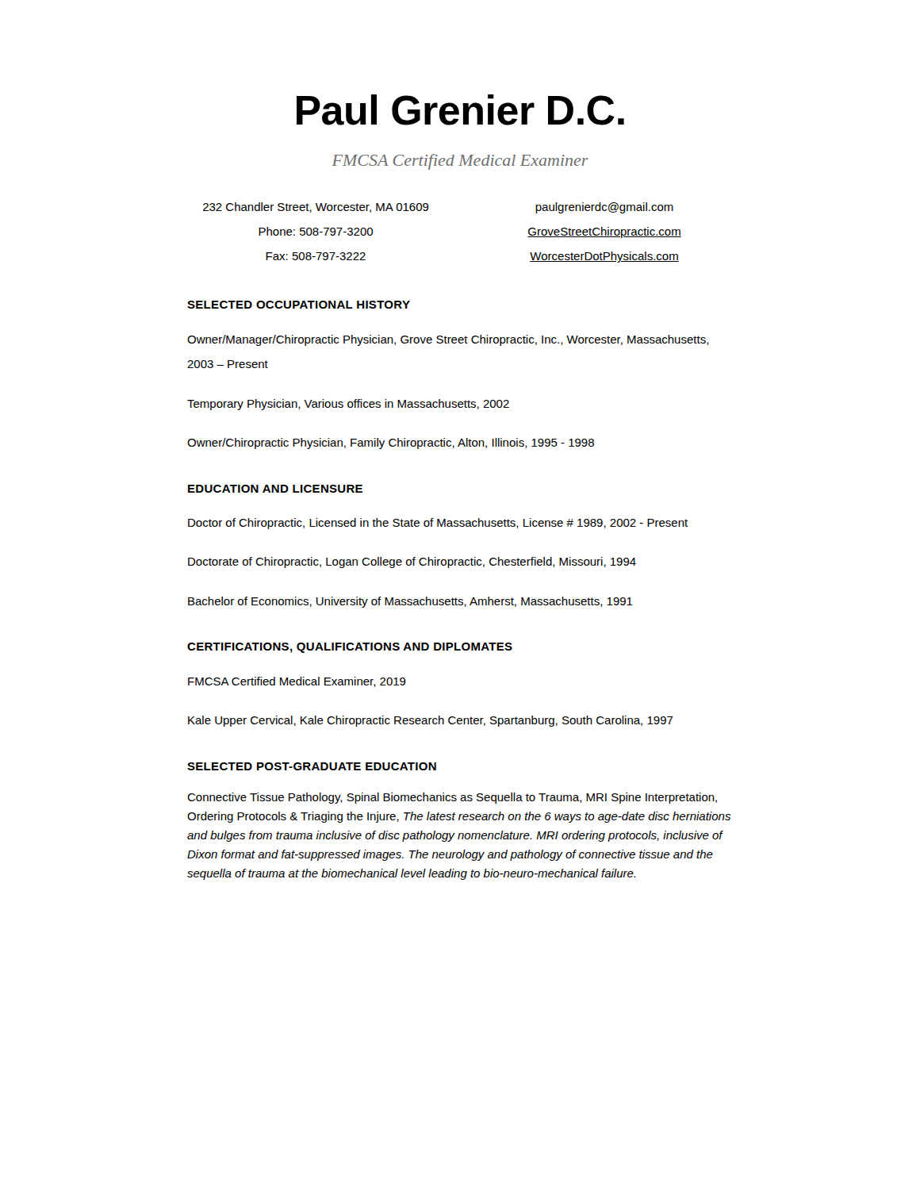Paul Grenier D.C.
FMCSA Certified Medical Examiner
| 232 Chandler Street, Worcester, MA 01609 | paulgrenierdc@gmail.com |
| Phone: 508-797-3200 | GroveStreetChiropractic.com |
| Fax: 508-797-3222 | WorcesterDotPhysicals.com |
Selected Occupational History
Owner/Manager/Chiropractic Physician, Grove Street Chiropractic, Inc., Worcester, Massachusetts, 2003 – Present
Temporary Physician, Various offices in Massachusetts, 2002
Owner/Chiropractic Physician, Family Chiropractic, Alton, Illinois, 1995 - 1998
Education and Licensure
Doctor of Chiropractic, Licensed in the State of Massachusetts, License # 1989, 2002 - Present
Doctorate of Chiropractic, Logan College of Chiropractic, Chesterfield, Missouri, 1994
Bachelor of Economics, University of Massachusetts, Amherst, Massachusetts, 1991
Certifications, Qualifications and Diplomates
FMCSA Certified Medical Examiner, 2019
Kale Upper Cervical, Kale Chiropractic Research Center, Spartanburg, South Carolina, 1997
Selected Post-Graduate Education
Connective Tissue Pathology, Spinal Biomechanics as Sequella to Trauma, MRI Spine Interpretation, Ordering Protocols & Triaging the Injure, The latest research on the 6 ways to age-date disc herniations and bulges from trauma inclusive of disc pathology nomenclature. MRI ordering protocols, inclusive of Dixon format and fat-suppressed images. The neurology and pathology of connective tissue and the sequella of trauma at the biomechanical level leading to bio-neuro-mechanical failure.